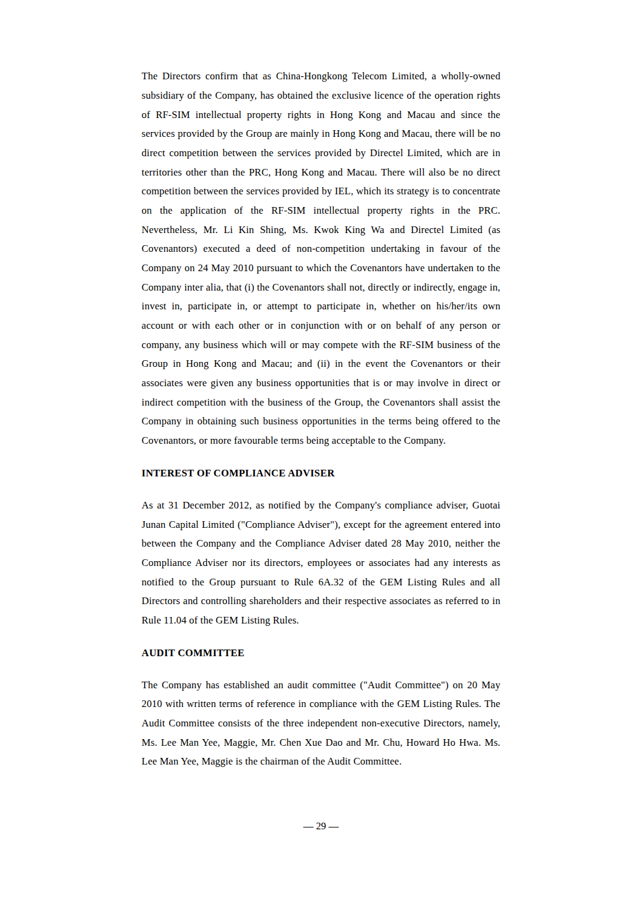The Directors confirm that as China-Hongkong Telecom Limited, a wholly-owned subsidiary of the Company, has obtained the exclusive licence of the operation rights of RF-SIM intellectual property rights in Hong Kong and Macau and since the services provided by the Group are mainly in Hong Kong and Macau, there will be no direct competition between the services provided by Directel Limited, which are in territories other than the PRC, Hong Kong and Macau. There will also be no direct competition between the services provided by IEL, which its strategy is to concentrate on the application of the RF-SIM intellectual property rights in the PRC. Nevertheless, Mr. Li Kin Shing, Ms. Kwok King Wa and Directel Limited (as Covenantors) executed a deed of non-competition undertaking in favour of the Company on 24 May 2010 pursuant to which the Covenantors have undertaken to the Company inter alia, that (i) the Covenantors shall not, directly or indirectly, engage in, invest in, participate in, or attempt to participate in, whether on his/her/its own account or with each other or in conjunction with or on behalf of any person or company, any business which will or may compete with the RF-SIM business of the Group in Hong Kong and Macau; and (ii) in the event the Covenantors or their associates were given any business opportunities that is or may involve in direct or indirect competition with the business of the Group, the Covenantors shall assist the Company in obtaining such business opportunities in the terms being offered to the Covenantors, or more favourable terms being acceptable to the Company.
Interest of Compliance Adviser
As at 31 December 2012, as notified by the Company's compliance adviser, Guotai Junan Capital Limited ("Compliance Adviser"), except for the agreement entered into between the Company and the Compliance Adviser dated 28 May 2010, neither the Compliance Adviser nor its directors, employees or associates had any interests as notified to the Group pursuant to Rule 6A.32 of the GEM Listing Rules and all Directors and controlling shareholders and their respective associates as referred to in Rule 11.04 of the GEM Listing Rules.
Audit Committee
The Company has established an audit committee ("Audit Committee") on 20 May 2010 with written terms of reference in compliance with the GEM Listing Rules. The Audit Committee consists of the three independent non-executive Directors, namely, Ms. Lee Man Yee, Maggie, Mr. Chen Xue Dao and Mr. Chu, Howard Ho Hwa. Ms. Lee Man Yee, Maggie is the chairman of the Audit Committee.
— 29 —